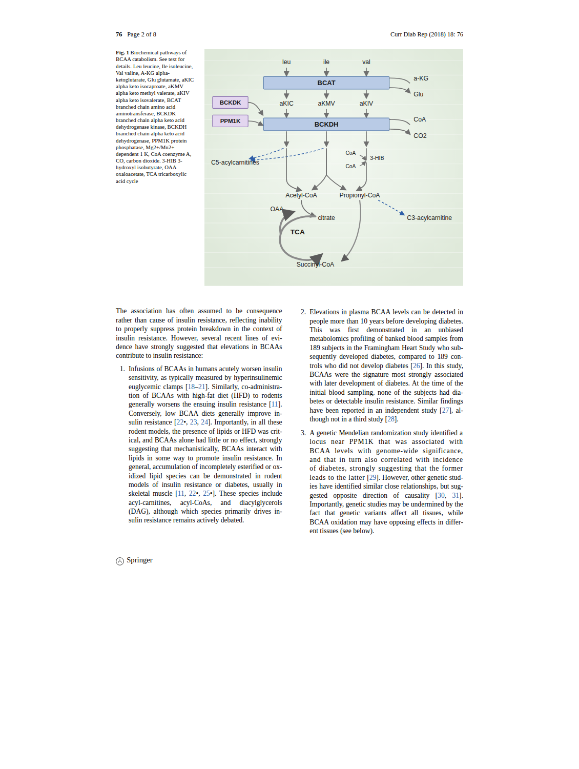76 Page 2 of 8
Curr Diab Rep (2018) 18: 76
Fig. 1 Biochemical pathways of BCAA catabolism. See text for details. Leu leucine, Ile isoleucine, Val valine, A-KG alpha-ketoglutarate, Glu glutamate, aKIC alpha keto isocaproate, aKMV alpha keto methyl valerate, aKIV alpha keto isovalerate, BCAT branched chain amino acid aminotransferase, BCKDK branched chain alpha keto acid dehydrogenase kinase, BCKDH branched chain alpha keto acid dehydrogenase, PPM1K protein phosphatase, Mg2+/Mn2+ dependent 1 K, CoA coenzyme A, CO, carbon dioxide. 3-HIB 3-hydroxyl isobutyrate, OAA oxaloacetate, TCA tricarboxylic acid cycle
leu ile val BCAT a-KG Glu aKIC aKMV aKIV BCKDK PPM1K BCKDH CoA CO2 C5-acylcarnitines CoA 3-HIB CoA Acetyl-CoA Propionyl-CoA C3-acylcarnitine OAA citrate TCA Succinyl-CoA
The association has often assumed to be consequence rather than cause of insulin resistance, reflecting inability to properly suppress protein breakdown in the context of insulin resistance. However, several recent lines of evidence have strongly suggested that elevations in BCAAs contribute to insulin resistance:
Infusions of BCAAs in humans acutely worsen insulin sensitivity, as typically measured by hyperinsulinemic euglycemic clamps [18–21]. Similarly, co-administration of BCAAs with high-fat diet (HFD) to rodents generally worsens the ensuing insulin resistance [11]. Conversely, low BCAA diets generally improve insulin resistance [22•, 23, 24]. Importantly, in all these rodent models, the presence of lipids or HFD was critical, and BCAAs alone had little or no effect, strongly suggesting that mechanistically, BCAAs interact with lipids in some way to promote insulin resistance. In general, accumulation of incompletely esterified or oxidized lipid species can be demonstrated in rodent models of insulin resistance or diabetes, usually in skeletal muscle [11, 22•, 25•]. These species include acyl-carnitines, acyl-CoAs, and diacylglycerols (DAG), although which species primarily drives insulin resistance remains actively debated.
Elevations in plasma BCAA levels can be detected in people more than 10 years before developing diabetes. This was first demonstrated in an unbiased metabolomics profiling of banked blood samples from 189 subjects in the Framingham Heart Study who subsequently developed diabetes, compared to 189 controls who did not develop diabetes [26]. In this study, BCAAs were the signature most strongly associated with later development of diabetes. At the time of the initial blood sampling, none of the subjects had diabetes or detectable insulin resistance. Similar findings have been reported in an independent study [27], although not in a third study [28].
A genetic Mendelian randomization study identified a locus near PPM1K that was associated with BCAA levels with genome-wide significance, and that in turn also correlated with incidence of diabetes, strongly suggesting that the former leads to the latter [29]. However, other genetic studies have identified similar close relationships, but suggested opposite direction of causality [30, 31]. Importantly, genetic studies may be undermined by the fact that genetic variants affect all tissues, while BCAA oxidation may have opposing effects in different tissues (see below).
Springer